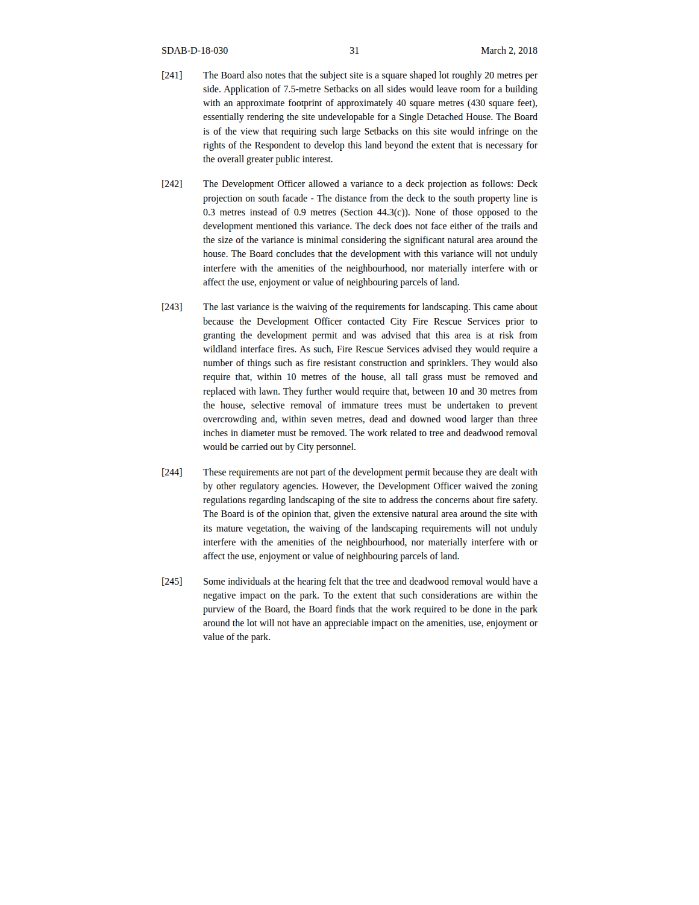SDAB-D-18-030
31
March 2, 2018
[241]
The Board also notes that the subject site is a square shaped lot roughly 20 metres per side. Application of 7.5-metre Setbacks on all sides would leave room for a building with an approximate footprint of approximately 40 square metres (430 square feet), essentially rendering the site undevelopable for a Single Detached House. The Board is of the view that requiring such large Setbacks on this site would infringe on the rights of the Respondent to develop this land beyond the extent that is necessary for the overall greater public interest.
[242]
The Development Officer allowed a variance to a deck projection as follows: Deck projection on south facade - The distance from the deck to the south property line is 0.3 metres instead of 0.9 metres (Section 44.3(c)). None of those opposed to the development mentioned this variance. The deck does not face either of the trails and the size of the variance is minimal considering the significant natural area around the house. The Board concludes that the development with this variance will not unduly interfere with the amenities of the neighbourhood, nor materially interfere with or affect the use, enjoyment or value of neighbouring parcels of land.
[243]
The last variance is the waiving of the requirements for landscaping. This came about because the Development Officer contacted City Fire Rescue Services prior to granting the development permit and was advised that this area is at risk from wildland interface fires. As such, Fire Rescue Services advised they would require a number of things such as fire resistant construction and sprinklers. They would also require that, within 10 metres of the house, all tall grass must be removed and replaced with lawn. They further would require that, between 10 and 30 metres from the house, selective removal of immature trees must be undertaken to prevent overcrowding and, within seven metres, dead and downed wood larger than three inches in diameter must be removed. The work related to tree and deadwood removal would be carried out by City personnel.
[244]
These requirements are not part of the development permit because they are dealt with by other regulatory agencies. However, the Development Officer waived the zoning regulations regarding landscaping of the site to address the concerns about fire safety. The Board is of the opinion that, given the extensive natural area around the site with its mature vegetation, the waiving of the landscaping requirements will not unduly interfere with the amenities of the neighbourhood, nor materially interfere with or affect the use, enjoyment or value of neighbouring parcels of land.
[245]
Some individuals at the hearing felt that the tree and deadwood removal would have a negative impact on the park. To the extent that such considerations are within the purview of the Board, the Board finds that the work required to be done in the park around the lot will not have an appreciable impact on the amenities, use, enjoyment or value of the park.